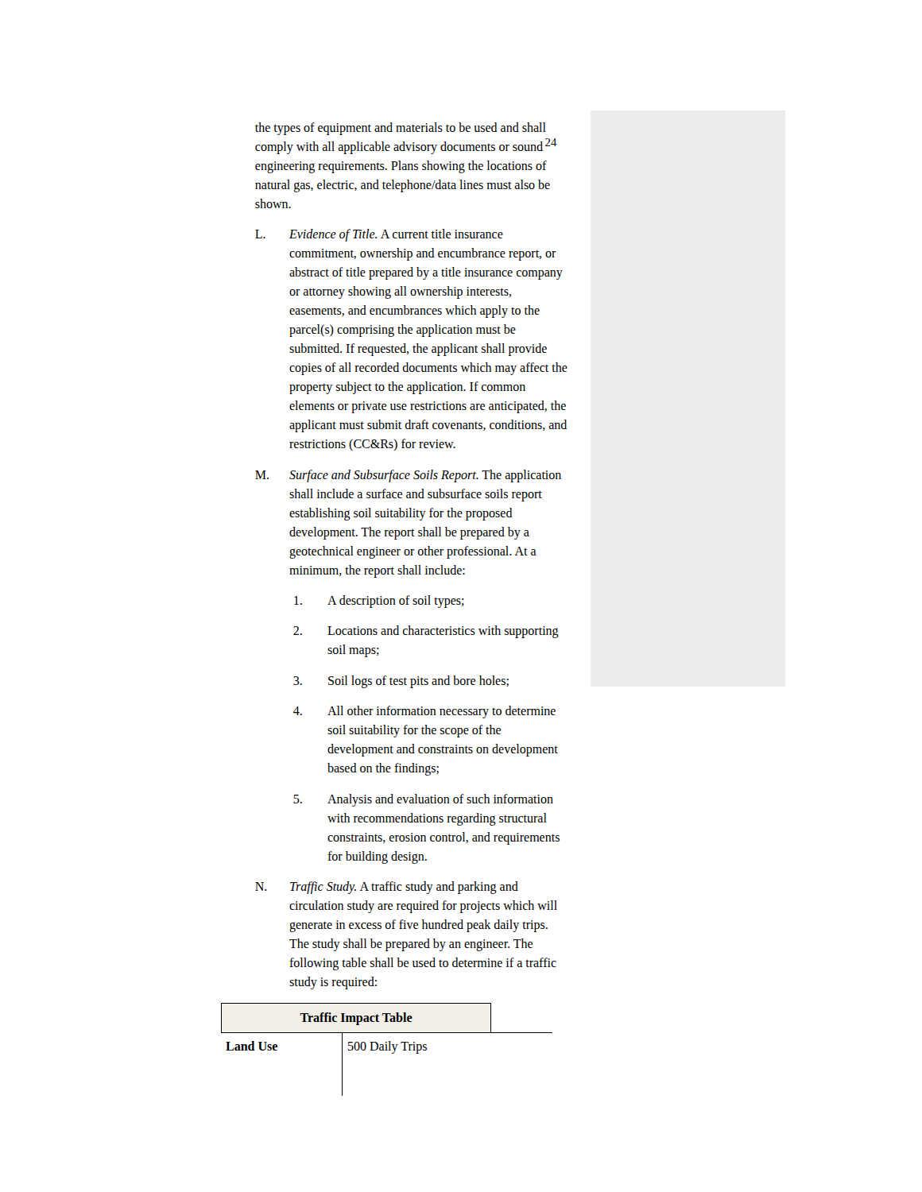24
the types of equipment and materials to be used and shall comply with all applicable advisory documents or sound engineering requirements. Plans showing the locations of natural gas, electric, and telephone/data lines must also be shown.
L.
Evidence of Title. A current title insurance commitment, ownership and encumbrance report, or abstract of title prepared by a title insurance company or attorney showing all ownership interests, easements, and encumbrances which apply to the parcel(s) comprising the application must be submitted. If requested, the applicant shall provide copies of all recorded documents which may affect the property subject to the application. If common elements or private use restrictions are anticipated, the applicant must submit draft covenants, conditions, and restrictions (CC&Rs) for review.
M.
Surface and Subsurface Soils Report. The application shall include a surface and subsurface soils report establishing soil suitability for the proposed development. The report shall be prepared by a geotechnical engineer or other professional. At a minimum, the report shall include:
1.
A description of soil types;
2.
Locations and characteristics with supporting soil maps;
3.
Soil logs of test pits and bore holes;
4.
All other information necessary to determine soil suitability for the scope of the development and constraints on development based on the findings;
5.
Analysis and evaluation of such information with recommendations regarding structural constraints, erosion control, and requirements for building design.
N.
Traffic Study. A traffic study and parking and circulation study are required for projects which will generate in excess of five hundred peak daily trips. The study shall be prepared by an engineer. The following table shall be used to determine if a traffic study is required:
Traffic Impact Table
| Land Use | 500 Daily Trips |